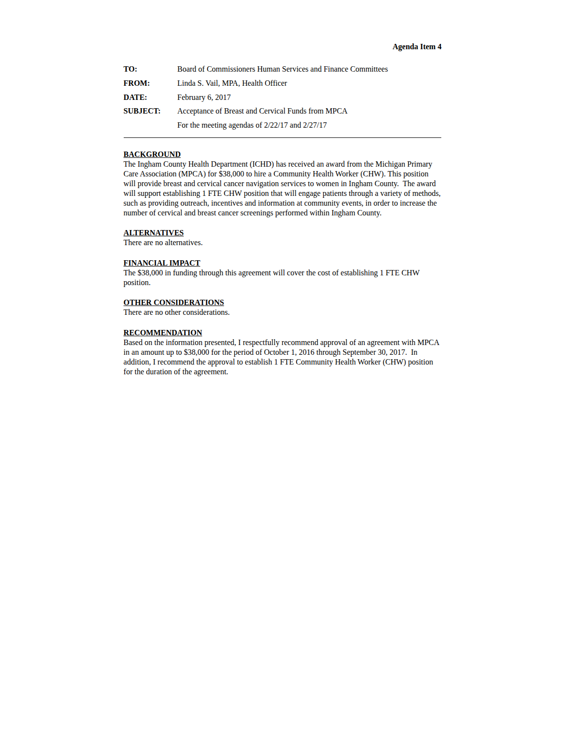Agenda Item 4
| TO: | Board of Commissioners Human Services and Finance Committees |
| FROM: | Linda S. Vail, MPA, Health Officer |
| DATE: | February 6, 2017 |
| SUBJECT: | Acceptance of Breast and Cervical Funds from MPCA |
| | For the meeting agendas of 2/22/17 and 2/27/17 |
BACKGROUND
The Ingham County Health Department (ICHD) has received an award from the Michigan Primary Care Association (MPCA) for $38,000 to hire a Community Health Worker (CHW). This position will provide breast and cervical cancer navigation services to women in Ingham County. The award will support establishing 1 FTE CHW position that will engage patients through a variety of methods, such as providing outreach, incentives and information at community events, in order to increase the number of cervical and breast cancer screenings performed within Ingham County.
ALTERNATIVES
There are no alternatives.
FINANCIAL IMPACT
The $38,000 in funding through this agreement will cover the cost of establishing 1 FTE CHW position.
OTHER CONSIDERATIONS
There are no other considerations.
RECOMMENDATION
Based on the information presented, I respectfully recommend approval of an agreement with MPCA in an amount up to $38,000 for the period of October 1, 2016 through September 30, 2017. In addition, I recommend the approval to establish 1 FTE Community Health Worker (CHW) position for the duration of the agreement.